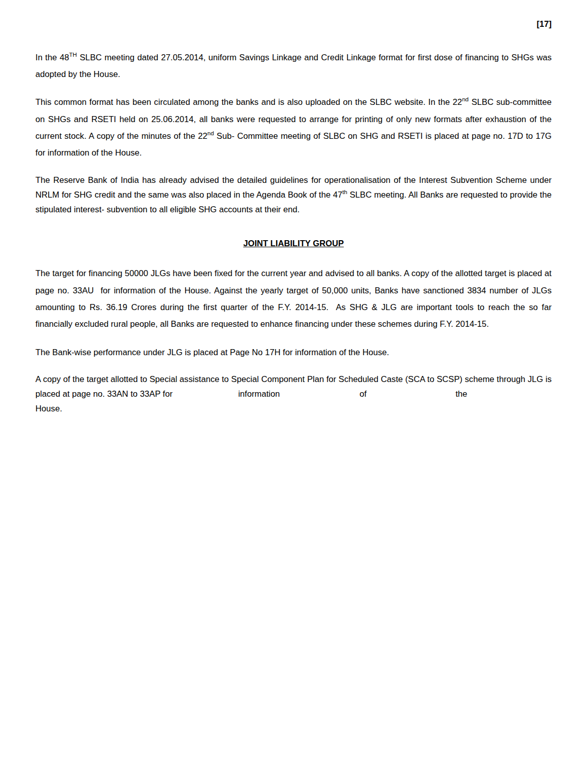[17]
In the 48TH SLBC meeting dated 27.05.2014, uniform Savings Linkage and Credit Linkage format for first dose of financing to SHGs was adopted by the House.
This common format has been circulated among the banks and is also uploaded on the SLBC website. In the 22nd SLBC sub-committee on SHGs and RSETI held on 25.06.2014, all banks were requested to arrange for printing of only new formats after exhaustion of the current stock. A copy of the minutes of the 22nd Sub- Committee meeting of SLBC on SHG and RSETI is placed at page no. 17D to 17G for information of the House.
The Reserve Bank of India has already advised the detailed guidelines for operationalisation of the Interest Subvention Scheme under NRLM for SHG credit and the same was also placed in the Agenda Book of the 47th SLBC meeting. All Banks are requested to provide the stipulated interest- subvention to all eligible SHG accounts at their end.
JOINT LIABILITY GROUP
The target for financing 50000 JLGs have been fixed for the current year and advised to all banks. A copy of the allotted target is placed at page no. 33AU for information of the House. Against the yearly target of 50,000 units, Banks have sanctioned 3834 number of JLGs amounting to Rs. 36.19 Crores during the first quarter of the F.Y. 2014-15. As SHG & JLG are important tools to reach the so far financially excluded rural people, all Banks are requested to enhance financing under these schemes during F.Y. 2014-15.
The Bank-wise performance under JLG is placed at Page No 17H for information of the House.
A copy of the target allotted to Special assistance to Special Component Plan for Scheduled Caste (SCA to SCSP) scheme through JLG is placed at page no. 33AN to 33AP for information of the House.